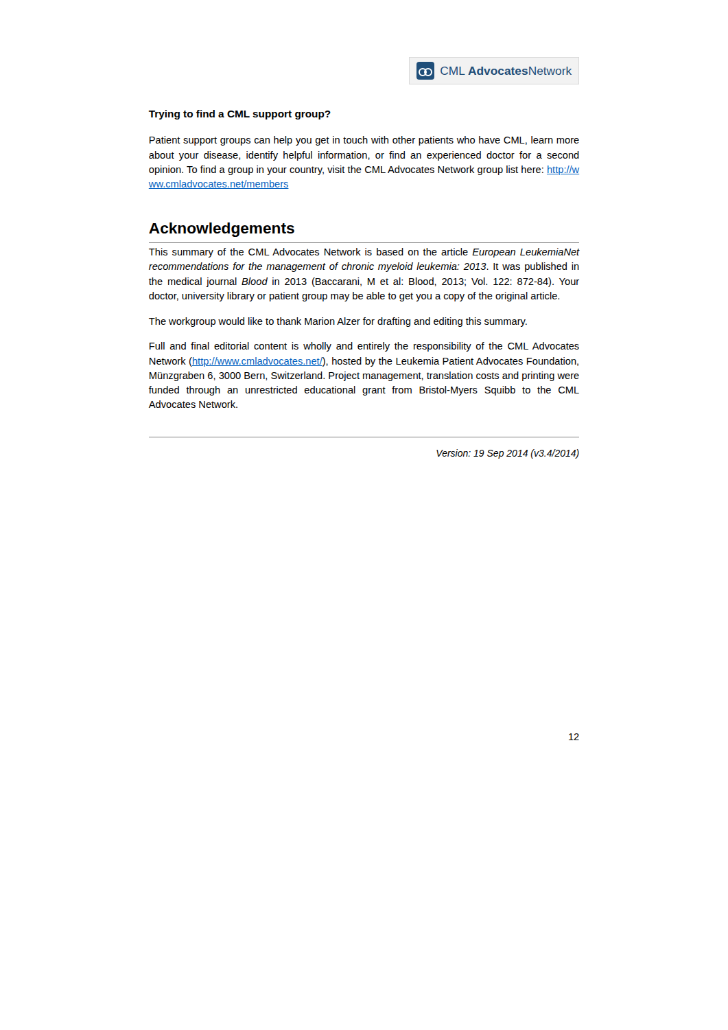CML Advocates Network
Trying to find a CML support group?
Patient support groups can help you get in touch with other patients who have CML, learn more about your disease, identify helpful information, or find an experienced doctor for a second opinion. To find a group in your country, visit the CML Advocates Network group list here: http://www.cmladvocates.net/members
Acknowledgements
This summary of the CML Advocates Network is based on the article European LeukemiaNet recommendations for the management of chronic myeloid leukemia: 2013. It was published in the medical journal Blood in 2013 (Baccarani, M et al: Blood, 2013; Vol. 122: 872-84). Your doctor, university library or patient group may be able to get you a copy of the original article.
The workgroup would like to thank Marion Alzer for drafting and editing this summary.
Full and final editorial content is wholly and entirely the responsibility of the CML Advocates Network (http://www.cmladvocates.net/), hosted by the Leukemia Patient Advocates Foundation, Münzgraben 6, 3000 Bern, Switzerland. Project management, translation costs and printing were funded through an unrestricted educational grant from Bristol-Myers Squibb to the CML Advocates Network.
Version: 19 Sep 2014 (v3.4/2014)
12